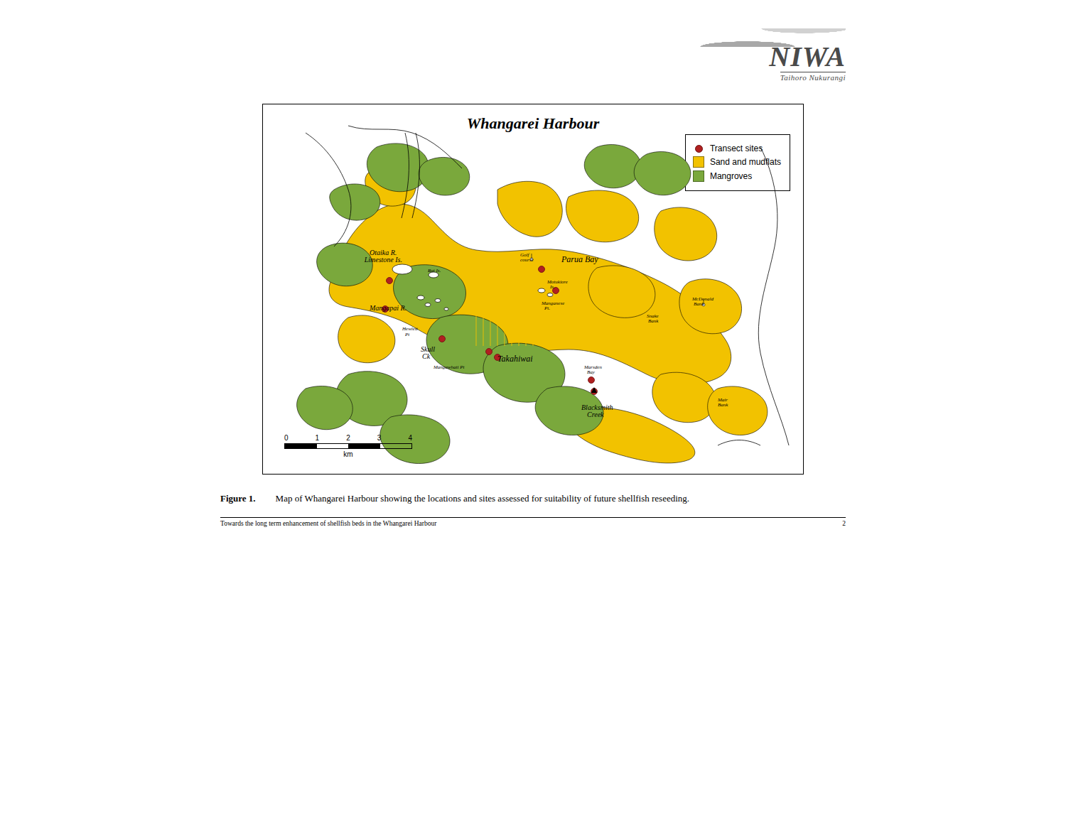NIWA
Taihoro Nukurangi
Whangarei Harbour
Transect sites
Sand and mudflats
Mangroves
Otaika R. Limestone Is. Rat Is. Mangapai R. Hewlett Pt Skull Ck Mangawhati Pt Takahiwai Golf course Parua Bay Motukiore Is. Manganese Pt. McDonald Bank Snake Bank Marsden Bay Blacksmith Creek Mair Bank
01234
km
Figure 1.
Map of Whangarei Harbour showing the locations and sites assessed for suitability of future shellfish reseeding.
Towards the long term enhancement of shellfish beds in the Whangarei Harbour
2